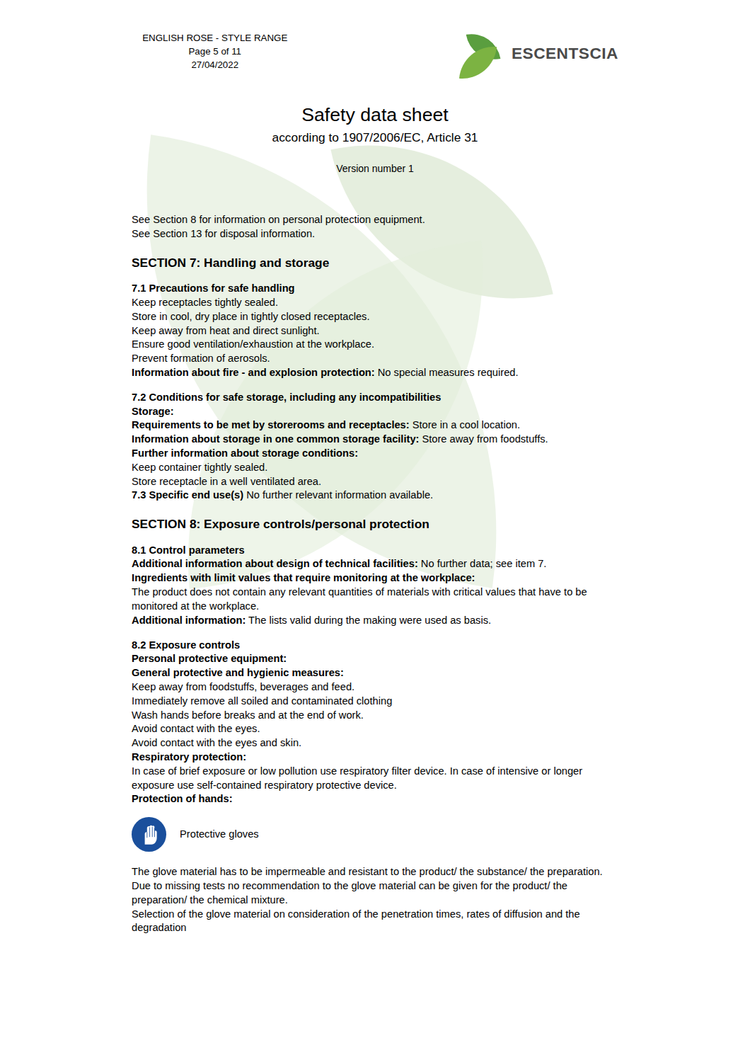ENGLISH ROSE - STYLE RANGE
Page 5 of 11
27/04/2022
ESCENTSCIA
Safety data sheet
according to 1907/2006/EC, Article 31
Version number 1
See Section 8 for information on personal protection equipment.
See Section 13 for disposal information.
SECTION 7: Handling and storage
7.1 Precautions for safe handling
Keep receptacles tightly sealed.
Store in cool, dry place in tightly closed receptacles.
Keep away from heat and direct sunlight.
Ensure good ventilation/exhaustion at the workplace.
Prevent formation of aerosols.
Information about fire - and explosion protection: No special measures required.
7.2 Conditions for safe storage, including any incompatibilities
Storage:
Requirements to be met by storerooms and receptacles: Store in a cool location.
Information about storage in one common storage facility: Store away from foodstuffs.
Further information about storage conditions:
Keep container tightly sealed.
Store receptacle in a well ventilated area.
7.3 Specific end use(s) No further relevant information available.
SECTION 8: Exposure controls/personal protection
8.1 Control parameters
Additional information about design of technical facilities: No further data; see item 7.
Ingredients with limit values that require monitoring at the workplace:
The product does not contain any relevant quantities of materials with critical values that have to be monitored at the workplace.
Additional information: The lists valid during the making were used as basis.
8.2 Exposure controls
Personal protective equipment:
General protective and hygienic measures:
Keep away from foodstuffs, beverages and feed.
Immediately remove all soiled and contaminated clothing
Wash hands before breaks and at the end of work.
Avoid contact with the eyes.
Avoid contact with the eyes and skin.
Respiratory protection:
In case of brief exposure or low pollution use respiratory filter device. In case of intensive or longer exposure use self-contained respiratory protective device.
Protection of hands:
Protective gloves
The glove material has to be impermeable and resistant to the product/ the substance/ the preparation.
Due to missing tests no recommendation to the glove material can be given for the product/ the preparation/ the chemical mixture.
Selection of the glove material on consideration of the penetration times, rates of diffusion and the degradation